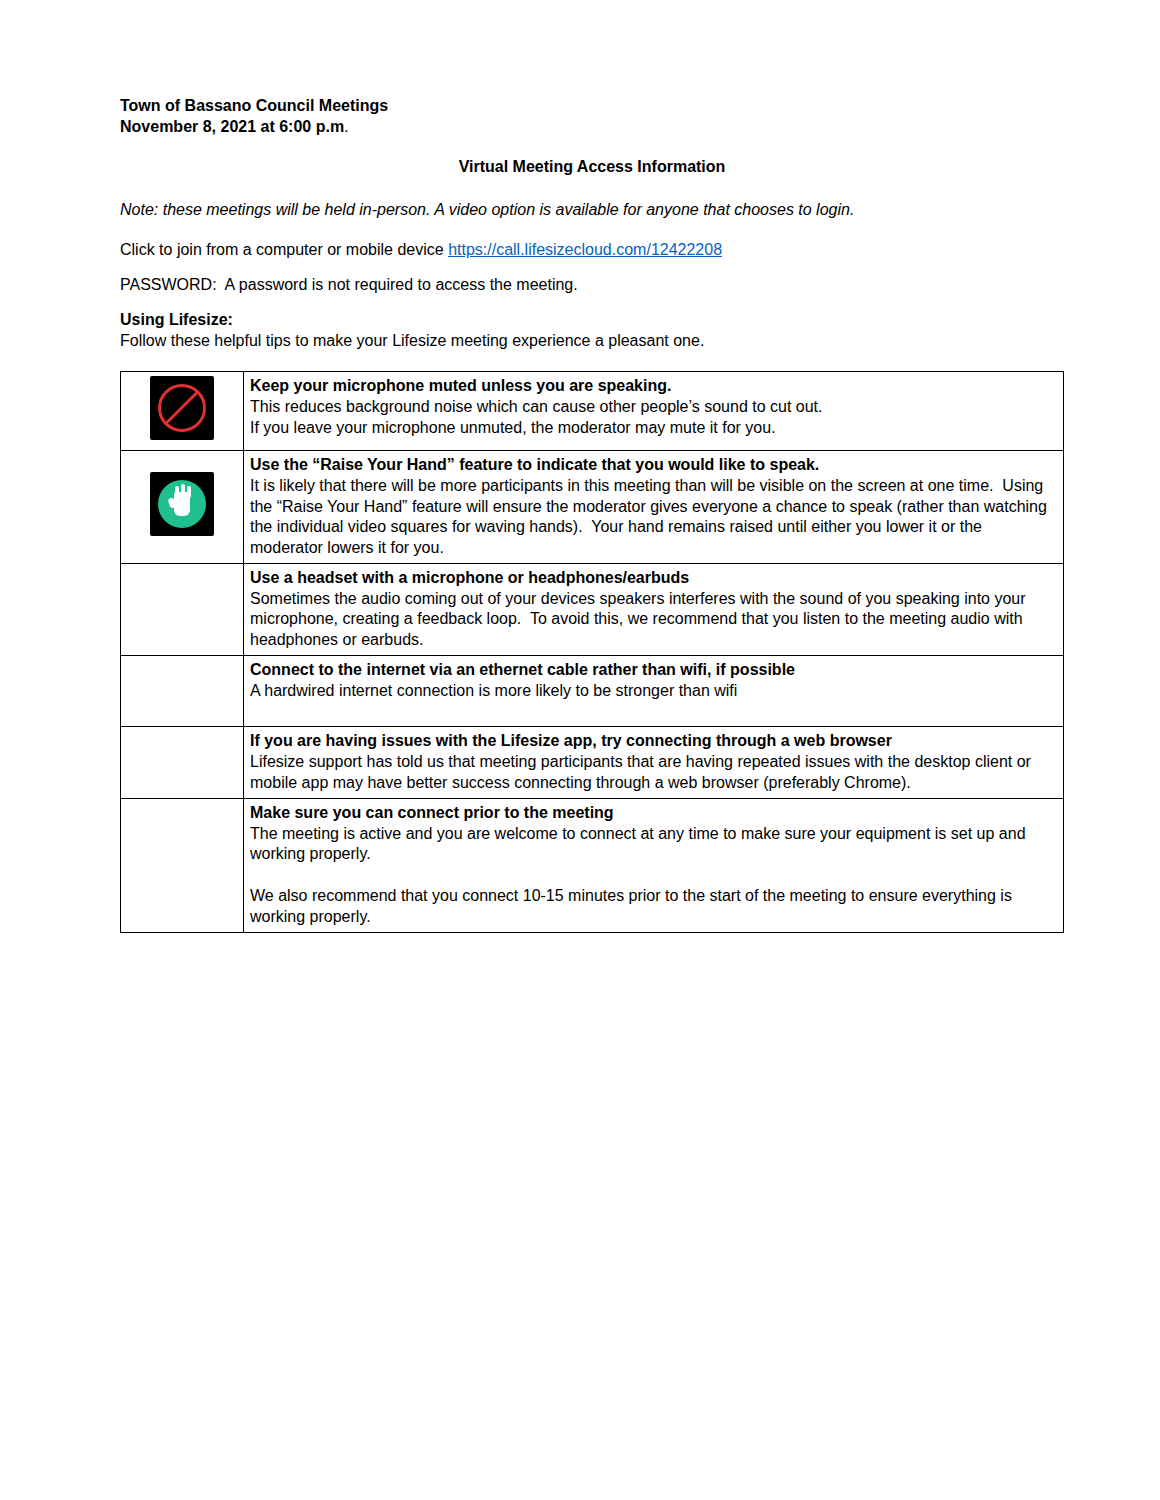Town of Bassano Council Meetings
November 8, 2021 at 6:00 p.m.
Virtual Meeting Access Information
Note: these meetings will be held in-person. A video option is available for anyone that chooses to login.
Click to join from a computer or mobile device https://call.lifesizecloud.com/12422208
PASSWORD: A password is not required to access the meeting.
Using Lifesize:
Follow these helpful tips to make your Lifesize meeting experience a pleasant one.
| | Keep your microphone muted unless you are speaking. This reduces background noise which can cause other people’s sound to cut out. If you leave your microphone unmuted, the moderator may mute it for you. |
| | Use the “Raise Your Hand” feature to indicate that you would like to speak. It is likely that there will be more participants in this meeting than will be visible on the screen at one time. Using the “Raise Your Hand” feature will ensure the moderator gives everyone a chance to speak (rather than watching the individual video squares for waving hands). Your hand remains raised until either you lower it or the moderator lowers it for you. |
| | Use a headset with a microphone or headphones/earbuds Sometimes the audio coming out of your devices speakers interferes with the sound of you speaking into your microphone, creating a feedback loop. To avoid this, we recommend that you listen to the meeting audio with headphones or earbuds. |
| | Connect to the internet via an ethernet cable rather than wifi, if possible A hardwired internet connection is more likely to be stronger than wifi |
| | If you are having issues with the Lifesize app, try connecting through a web browser Lifesize support has told us that meeting participants that are having repeated issues with the desktop client or mobile app may have better success connecting through a web browser (preferably Chrome). |
| | Make sure you can connect prior to the meeting The meeting is active and you are welcome to connect at any time to make sure your equipment is set up and working properly. We also recommend that you connect 10-15 minutes prior to the start of the meeting to ensure everything is working properly. |